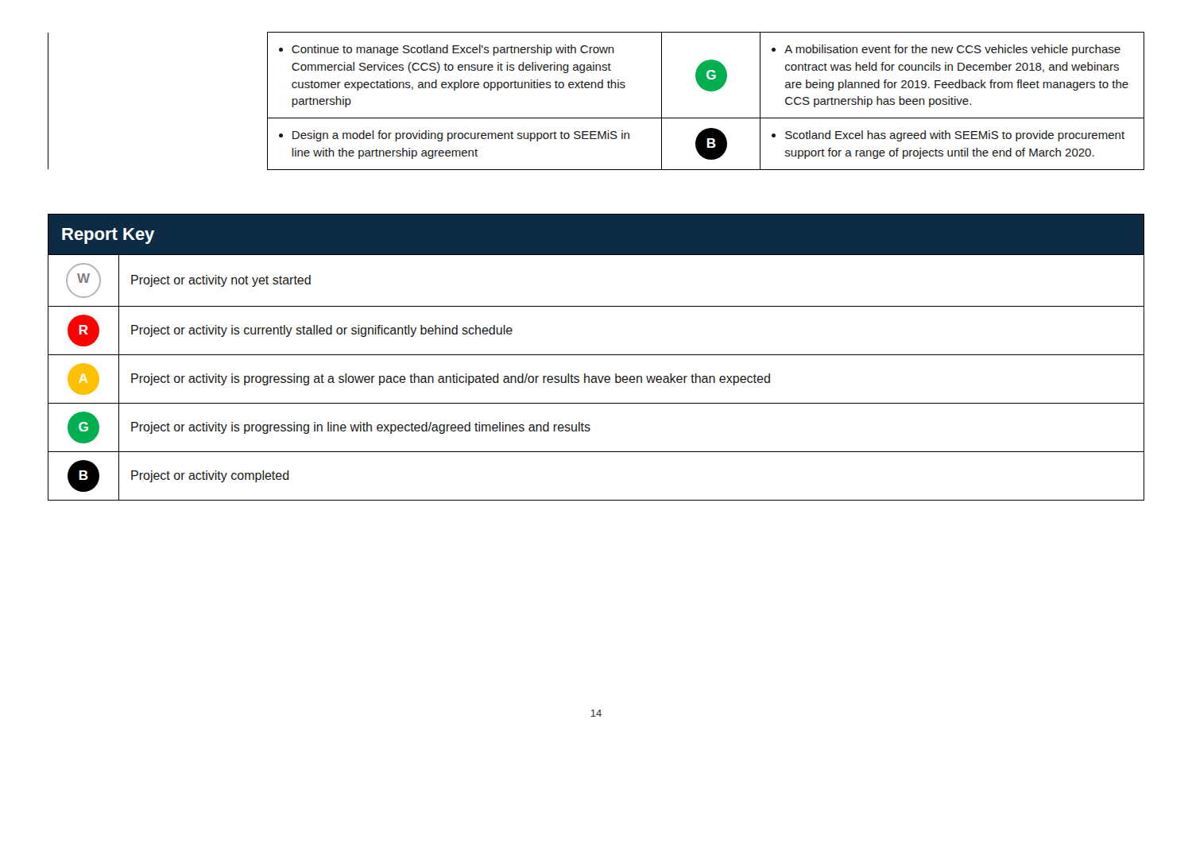| | Continue to manage Scotland Excel's partnership with Crown Commercial Services (CCS) to ensure it is delivering against customer expectations, and explore opportunities to extend this partnership | G | A mobilisation event for the new CCS vehicles vehicle purchase contract was held for councils in December 2018, and webinars are being planned for 2019. Feedback from fleet managers to the CCS partnership has been positive. |
| Design a model for providing procurement support to SEEMiS in line with the partnership agreement | B | Scotland Excel has agreed with SEEMiS to provide procurement support for a range of projects until the end of March 2020. |
| Report Key |
| --- |
| W | Project or activity not yet started |
| R | Project or activity is currently stalled or significantly behind schedule |
| A | Project or activity is progressing at a slower pace than anticipated and/or results have been weaker than expected |
| G | Project or activity is progressing in line with expected/agreed timelines and results |
| B | Project or activity completed |
14